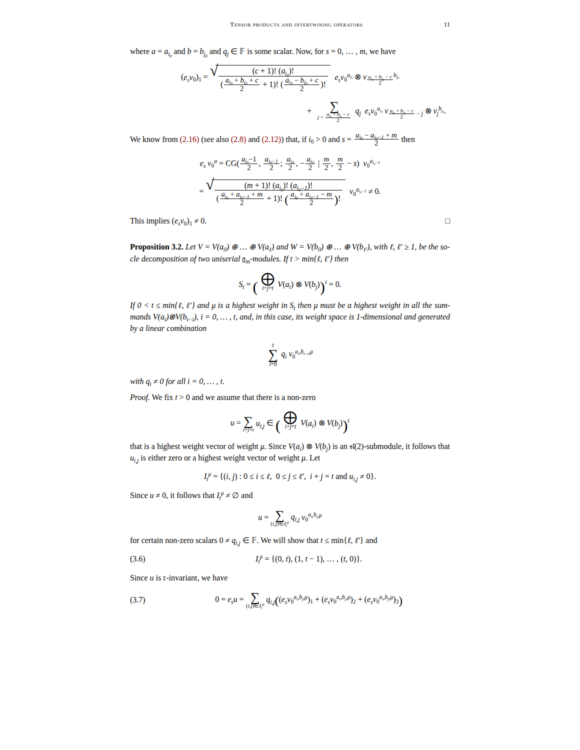Tensor products and intertwining operators 11
where a = ai0 and b = bj0 and qj ∈ 𝔽 is some scalar. Now, for s = 0, … , m, we have
(esv0)1 = (c + 1)! (ai0)! (ai0 + bj0 + c 2 + 1)! (ai0 − bj0 + c 2)! esv0ai0 ⊗ vai0 + bj0 − c 2bj0
+ ∑ j < ai0 + bj0 − c 2 qj esv0ai0 vai0 + bj0 − c 2 − j ⊗ vjbj0.
We know from (2.16) (see also (2.8) and (2.12)) that, if i0 > 0 and s = ai0 − ai0−1 + m 2 then
es v0a = CG(ai0−12, ai0−12; ai02, −ai02 | m 2, m 2 − s) v0ai0−1
= (m + 1)! (ai0)! (ai0−1)! (ai0 + ai0−1 + m 2 + 1)! (ai0 + ai0−1 − m 2)! v0ai0−1 ≠ 0.
This implies (esv0)1 ≠ 0. □
Proposition 3.2. Let V = V(a0) ⊕ … ⊕ V(aℓ) and W = V(b0) ⊕ … ⊕ V(bℓ′), with ℓ, ℓ′ ≥ 1, be the socle decomposition of two uniserial 𝔤m-modules. If t > min{ℓ, ℓ′} then
St = ( ⨁ i+j=t V(ai) ⊗ V(bj))𝔯 = 0.
If 0 < t ≤ min{ℓ, ℓ′} and μ is a highest weight in St then μ must be a highest weight in all the summands V(ai)⊗V(bt−i), i = 0, … , t, and, in this case, its weight space is 1-dimensional and generated by a linear combination
t ∑ i=0 qi v0ai,bt−i,μ
with qi ≠ 0 for all i = 0, … , t.
Proof. We fix t > 0 and we assume that there is a non-zero
u = ∑ i+j=t ui,j ∈ ( ⨁ i+j=t V(ai) ⊗ V(bj))𝔯
that is a highest weight vector of weight μ. Since V(ai) ⊗ V(bj) is an 𝔰𝔩(2)-submodule, it follows that ui,j is either zero or a highest weight vector of weight μ. Let
Itμ = {(i, j) : 0 ≤ i ≤ ℓ, 0 ≤ j ≤ ℓ′, i + j = t and ui,j ≠ 0}.
Since u ≠ 0, it follows that Itμ ≠ ∅ and
u = ∑ (i,j)∈Itμ qi,j v0ai,bj,μ
for certain non-zero scalars 0 ≠ qi,j ∈ 𝔽. We will show that t ≤ min{ℓ, ℓ′} and
(3.6) Itμ = {(0, t), (1, t − 1), … , (t, 0)}.
Since u is 𝔯-invariant, we have
(3.7) 0 = esu = ∑ (i,j)∈Itμ qi,j((esv0ai,bj,μ)1 + (esv0ai,bj,μ)2 + (esv0ai,bj,μ)3)